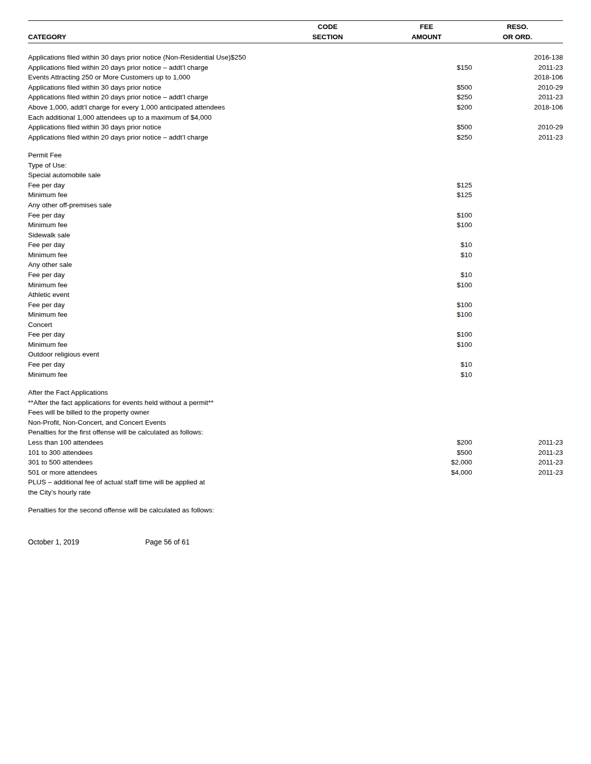| | CODE | FEE | RESO. |
| CATEGORY | SECTION | AMOUNT | OR ORD. |
| Applications filed within 30 days prior notice (Non-Residential Use)$250 | | | 2016-138 |
| Applications filed within 20 days prior notice – addt’l charge | | $150 | 2011-23 |
| Events Attracting 250 or More Customers up to 1,000 | | | 2018-106 |
| Applications filed within 30 days prior notice | | $500 | 2010-29 |
| Applications filed within 20 days prior notice – addt’l charge | | $250 | 2011-23 |
| Above 1,000, addt’l charge for every 1,000 anticipated attendees | | $200 | 2018-106 |
| Each additional 1,000 attendees up to a maximum of $4,000 | | | |
| Applications filed within 30 days prior notice | | $500 | 2010-29 |
| Applications filed within 20 days prior notice – addt’l charge | | $250 | 2011-23 |
| Permit Fee | | | |
| Type of Use: | | | |
| Special automobile sale | | | |
| Fee per day | | $125 | |
| Minimum fee | | $125 | |
| Any other off-premises sale | | | |
| Fee per day | | $100 | |
| Minimum fee | | $100 | |
| Sidewalk sale | | | |
| Fee per day | | $10 | |
| Minimum fee | | $10 | |
| Any other sale | | | |
| Fee per day | | $10 | |
| Minimum fee | | $100 | |
| Athletic event | | | |
| Fee per day | | $100 | |
| Minimum fee | | $100 | |
| Concert | | | |
| Fee per day | | $100 | |
| Minimum fee | | $100 | |
| Outdoor religious event | | | |
| Fee per day | | $10 | |
| Minimum fee | | $10 | |
| After the Fact Applications | | | |
| **After the fact applications for events held without a permit** | | | |
| Fees will be billed to the property owner | | | |
| Non-Profit, Non-Concert, and Concert Events | | | |
| Penalties for the first offense will be calculated as follows: | | | |
| Less than 100 attendees | | $200 | 2011-23 |
| 101 to 300 attendees | | $500 | 2011-23 |
| 301 to 500 attendees | | $2,000 | 2011-23 |
| 501 or more attendees | | $4,000 | 2011-23 |
| PLUS – additional fee of actual staff time will be applied at | | | |
| the City’s hourly rate | | | |
| Penalties for the second offense will be calculated as follows: | | | |
October 1, 2019
Page 56 of 61